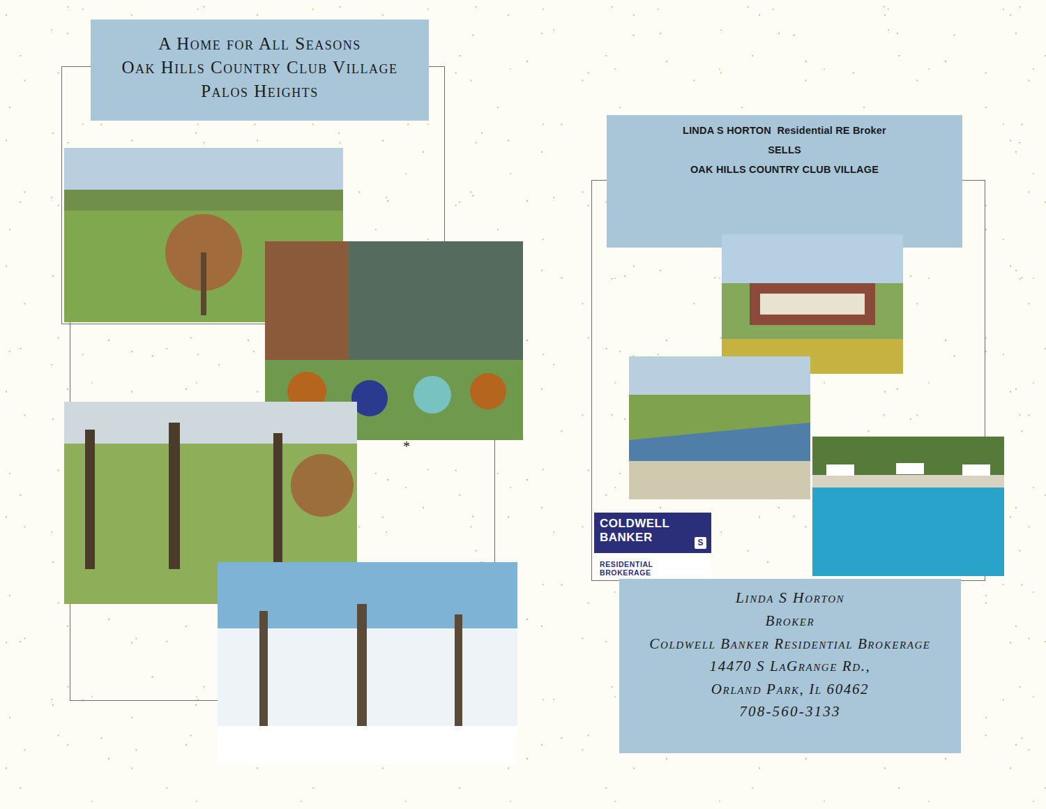A Home for All Seasons Oak Hills Country Club Village Palos Heights
*
LINDA S HORTON Residential RE Broker
SELLS
OAK HILLS COUNTRY CLUB VILLAGE
Coldwell Banker
S
Residential Brokerage
Linda S Horton
Broker
Coldwell Banker Residential Brokerage
14470 S LaGrange Rd.,
Orland Park, Il 60462
708-560-3133